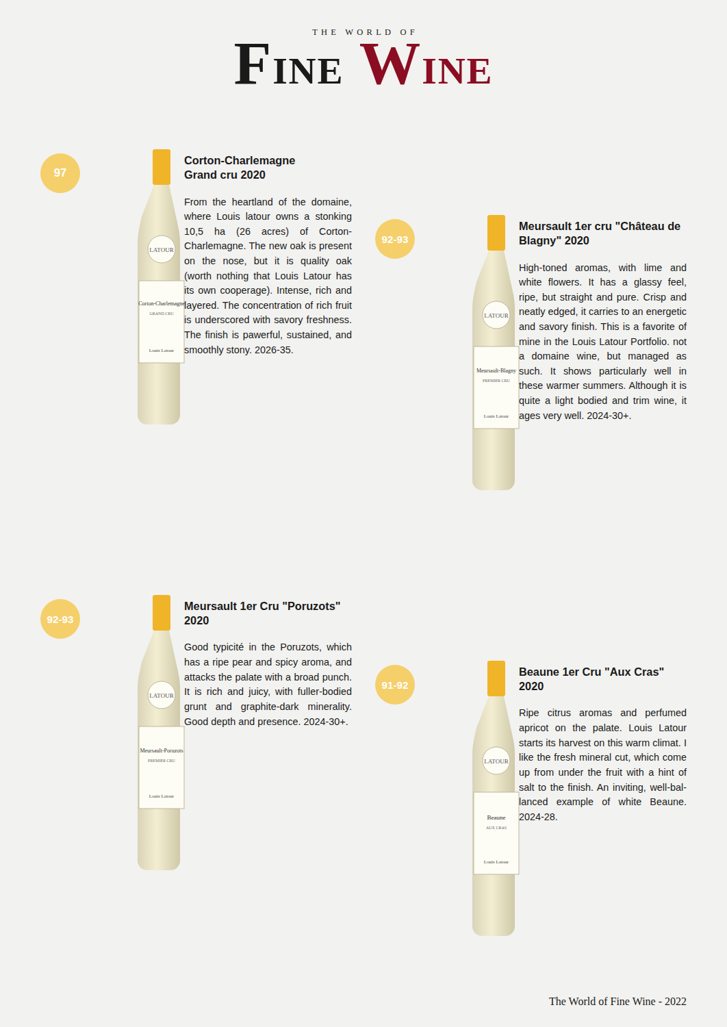The World of
FINE WINE
97
Corton-Charlemagne
Grand cru 2020
From the heartland of the domaine, where Louis latour owns a stonking 10,5 ha (26 acres) of Corton-Charlemagne. The new oak is present on the nose, but it is quality oak (worth nothing that Louis Latour has its own cooperage). Intense, rich and layered. The concentration of rich fruit is underscored with savory freshness. The finish is pawerful, sustained, and smoothly stony. 2026-35.
92-93
Meursault 1er cru "Château de Blagny" 2020
High-toned aromas, with lime and white flowers. It has a glassy feel, ripe, but straight and pure. Crisp and neatly edged, it carries to an energetic and savory finish. This is a favorite of mine in the Louis Latour Portfolio. not a domaine wine, but managed as such. It shows particularly well in these warmer summers. Although it is quite a light bodied and trim wine, it ages very well. 2024-30+.
92-93
Meursault 1er Cru "Poruzots" 2020
Good typicité in the Poruzots, which has a ripe pear and spicy aroma, and attacks the palate with a broad punch. It is rich and juicy, with fuller-bodied grunt and graphite-dark minerality. Good depth and presence. 2024-30+.
91-92
Beaune 1er Cru "Aux Cras" 2020
Ripe citrus aromas and perfumed apricot on the palate. Louis Latour starts its harvest on this warm climat. I like the fresh mineral cut, which come up from under the fruit with a hint of salt to the finish. An inviting, well-ballanced example of white Beaune. 2024-28.
The World of Fine Wine - 2022